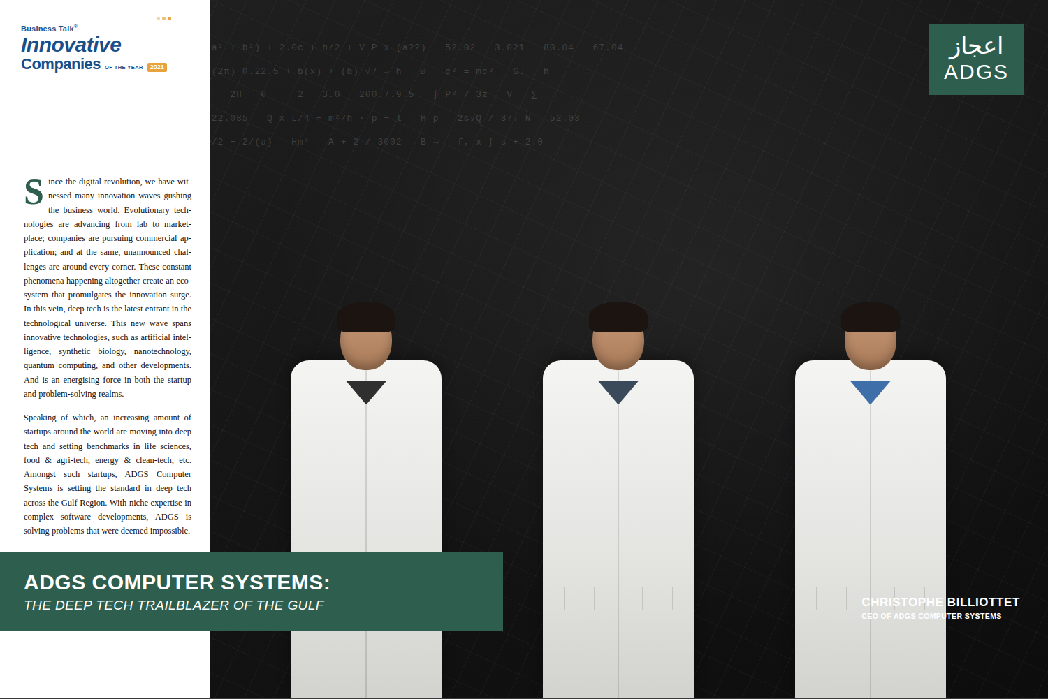(a² + b²) + 2.0c + h/2 + V P x (a??) 52.02 3.02i 80.04 67.04 √(2π) 0.22.5 + b(x) + (b) √7 ⇒ h ∂ c² = mc² G. ħ R − 2Π − 0 − 2 − 3.0 − 200.7.9.5 ∫ P² / 3z V ∑ 722.035 Q x L/4 + m²/h · p − l H p 2c√Q / 37. N 52.03 x/2 − 2/(a) Hm² A + 2 / 3002 B → f, x ∫ s + 2.0
Business Talk®
Innovative
Companies OF THE YEAR 2021
اعجاز
ADGS
Since the digital revolution, we have witnessed many innovation waves gushing the business world. Evolutionary technologies are advancing from lab to marketplace; companies are pursuing commercial application; and at the same, unannounced challenges are around every corner. These constant phenomena happening altogether create an ecosystem that promulgates the innovation surge. In this vein, deep tech is the latest entrant in the technological universe. This new wave spans innovative technologies, such as artificial intelligence, synthetic biology, nanotechnology, quantum computing, and other developments. And is an energising force in both the startup and problem-solving realms.
Speaking of which, an increasing amount of startups around the world are moving into deep tech and setting benchmarks in life sciences, food & agri-tech, energy & clean-tech, etc. Amongst such startups, ADGS Computer Systems is setting the standard in deep tech across the Gulf Region. With niche expertise in complex software developments, ADGS is solving problems that were deemed impossible.
ADGS Computer Systems:
The Deep Tech Trailblazer of the Gulf
CHRISTOPHE BILLIOTTET
CEO OF ADGS COMPUTER SYSTEMS